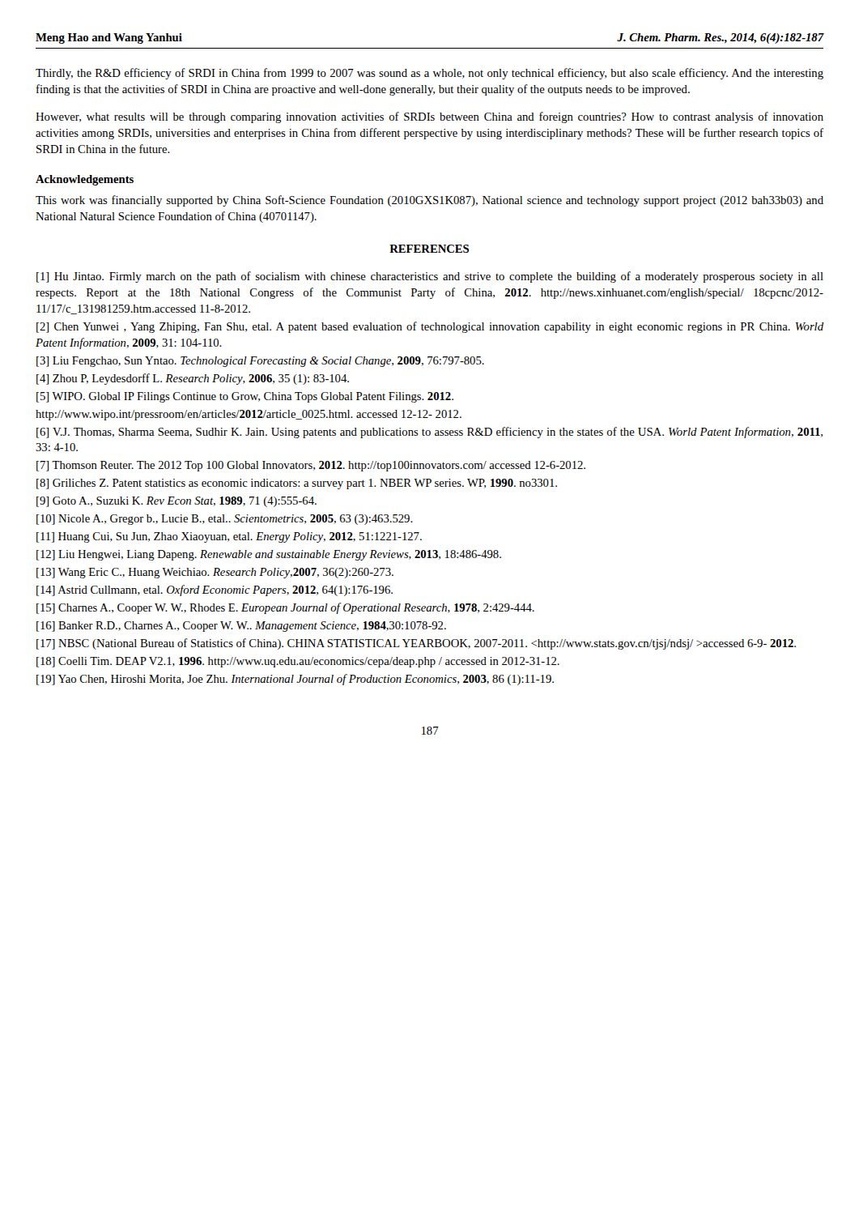Meng Hao and Wang Yanhui J. Chem. Pharm. Res., 2014, 6(4):182-187
Thirdly, the R&D efficiency of SRDI in China from 1999 to 2007 was sound as a whole, not only technical efficiency, but also scale efficiency. And the interesting finding is that the activities of SRDI in China are proactive and well-done generally, but their quality of the outputs needs to be improved.
However, what results will be through comparing innovation activities of SRDIs between China and foreign countries? How to contrast analysis of innovation activities among SRDIs, universities and enterprises in China from different perspective by using interdisciplinary methods? These will be further research topics of SRDI in China in the future.
Acknowledgements
This work was financially supported by China Soft-Science Foundation (2010GXS1K087), National science and technology support project (2012 bah33b03) and National Natural Science Foundation of China (40701147).
REFERENCES
[1] Hu Jintao. Firmly march on the path of socialism with chinese characteristics and strive to complete the building of a moderately prosperous society in all respects. Report at the 18th National Congress of the Communist Party of China, 2012. http://news.xinhuanet.com/english/special/ 18cpcnc/2012-11/17/c_131981259.htm.accessed 11-8-2012.
[2] Chen Yunwei , Yang Zhiping, Fan Shu, etal. A patent based evaluation of technological innovation capability in eight economic regions in PR China. World Patent Information, 2009, 31: 104-110.
[3] Liu Fengchao, Sun Yntao. Technological Forecasting & Social Change, 2009, 76:797-805.
[4] Zhou P, Leydesdorff L. Research Policy, 2006, 35 (1): 83-104.
[5] WIPO. Global IP Filings Continue to Grow, China Tops Global Patent Filings. 2012.
http://www.wipo.int/pressroom/en/articles/2012/article_0025.html. accessed 12-12- 2012.
[6] V.J. Thomas, Sharma Seema, Sudhir K. Jain. Using patents and publications to assess R&D efficiency in the states of the USA. World Patent Information, 2011, 33: 4-10.
[7] Thomson Reuter. The 2012 Top 100 Global Innovators, 2012. http://top100innovators.com/ accessed 12-6-2012.
[8] Griliches Z. Patent statistics as economic indicators: a survey part 1. NBER WP series. WP, 1990. no3301.
[9] Goto A., Suzuki K. Rev Econ Stat, 1989, 71 (4):555-64.
[10] Nicole A., Gregor b., Lucie B., etal.. Scientometrics, 2005, 63 (3):463.529.
[11] Huang Cui, Su Jun, Zhao Xiaoyuan, etal. Energy Policy, 2012, 51:1221-127.
[12] Liu Hengwei, Liang Dapeng. Renewable and sustainable Energy Reviews, 2013, 18:486-498.
[13] Wang Eric C., Huang Weichiao. Research Policy,2007, 36(2):260-273.
[14] Astrid Cullmann, etal. Oxford Economic Papers, 2012, 64(1):176-196.
[15] Charnes A., Cooper W. W., Rhodes E. European Journal of Operational Research, 1978, 2:429-444.
[16] Banker R.D., Charnes A., Cooper W. W.. Management Science, 1984,30:1078-92.
[17] NBSC (National Bureau of Statistics of China). CHINA STATISTICAL YEARBOOK, 2007-2011. <http://www.stats.gov.cn/tjsj/ndsj/ >accessed 6-9- 2012.
[18] Coelli Tim. DEAP V2.1, 1996. http://www.uq.edu.au/economics/cepa/deap.php / accessed in 2012-31-12.
[19] Yao Chen, Hiroshi Morita, Joe Zhu. International Journal of Production Economics, 2003, 86 (1):11-19.
187